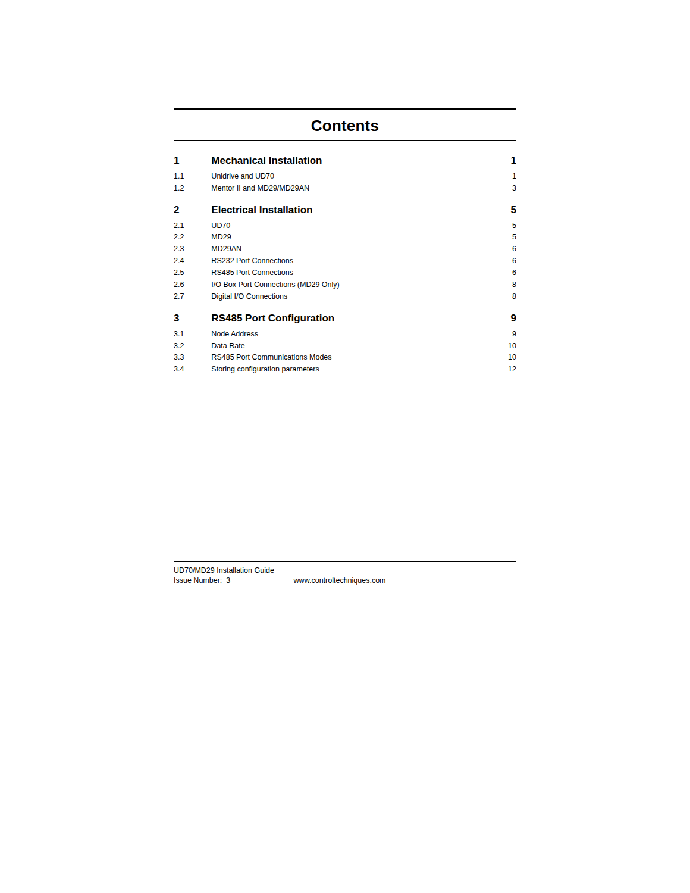Contents
| 1 | Mechanical Installation | 1 |
| 1.1 | Unidrive and UD70 | 1 |
| 1.2 | Mentor II and MD29/MD29AN | 3 |
| 2 | Electrical Installation | 5 |
| 2.1 | UD70 | 5 |
| 2.2 | MD29 | 5 |
| 2.3 | MD29AN | 6 |
| 2.4 | RS232 Port Connections | 6 |
| 2.5 | RS485 Port Connections | 6 |
| 2.6 | I/O Box Port Connections (MD29 Only) | 8 |
| 2.7 | Digital I/O Connections | 8 |
| 3 | RS485 Port Configuration | 9 |
| 3.1 | Node Address | 9 |
| 3.2 | Data Rate | 10 |
| 3.3 | RS485 Port Communications Modes | 10 |
| 3.4 | Storing configuration parameters | 12 |
UD70/MD29 Installation Guide
Issue Number: 3 www.controltechniques.com